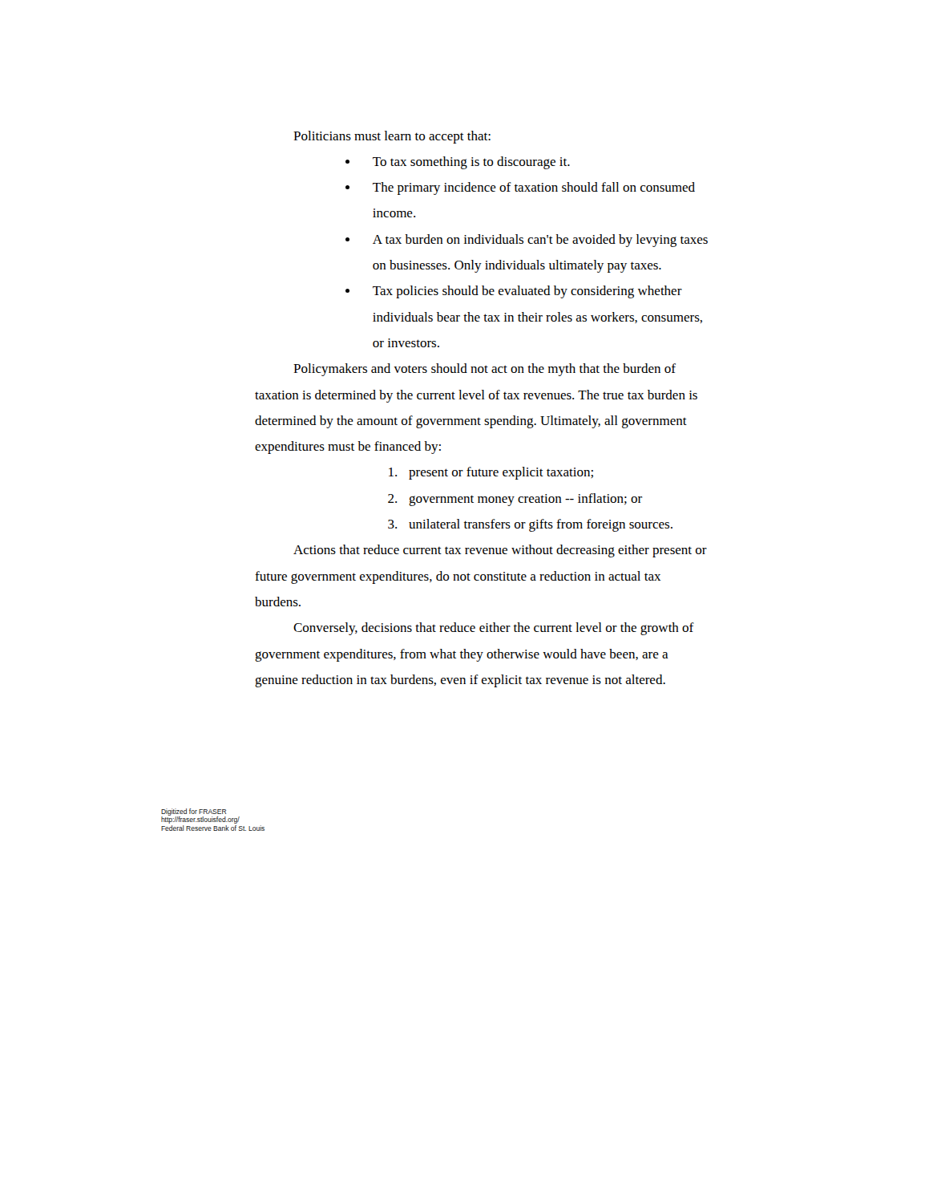Politicians must learn to accept that:
To tax something is to discourage it.
The primary incidence of taxation should fall on consumed income.
A tax burden on individuals can't be avoided by levying taxes on businesses. Only individuals ultimately pay taxes.
Tax policies should be evaluated by considering whether individuals bear the tax in their roles as workers, consumers, or investors.
Policymakers and voters should not act on the myth that the burden of taxation is determined by the current level of tax revenues. The true tax burden is determined by the amount of government spending. Ultimately, all government expenditures must be financed by:
present or future explicit taxation;
government money creation -- inflation; or
unilateral transfers or gifts from foreign sources.
Actions that reduce current tax revenue without decreasing either present or future government expenditures, do not constitute a reduction in actual tax burdens.
Conversely, decisions that reduce either the current level or the growth of government expenditures, from what they otherwise would have been, are a genuine reduction in tax burdens, even if explicit tax revenue is not altered.
Digitized for FRASER
http://fraser.stlouisfed.org/
Federal Reserve Bank of St. Louis